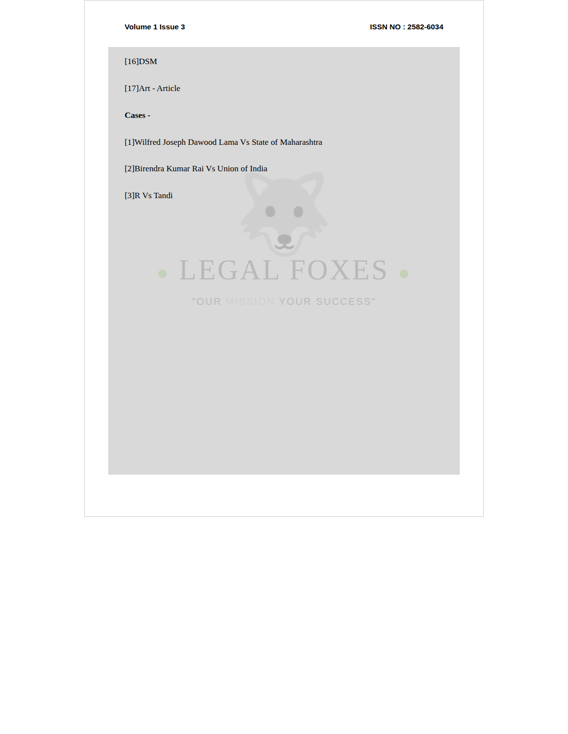Volume 1 Issue 3 ISSN NO : 2582-6034
🐺
● LEGAL FOXES ●
"OUR MISSION YOUR SUCCESS"
[16]DSM
[17]Art - Article
Cases -
[1]Wilfred Joseph Dawood Lama Vs State of Maharashtra
[2]Birendra Kumar Rai Vs Union of India
[3]R Vs Tandi